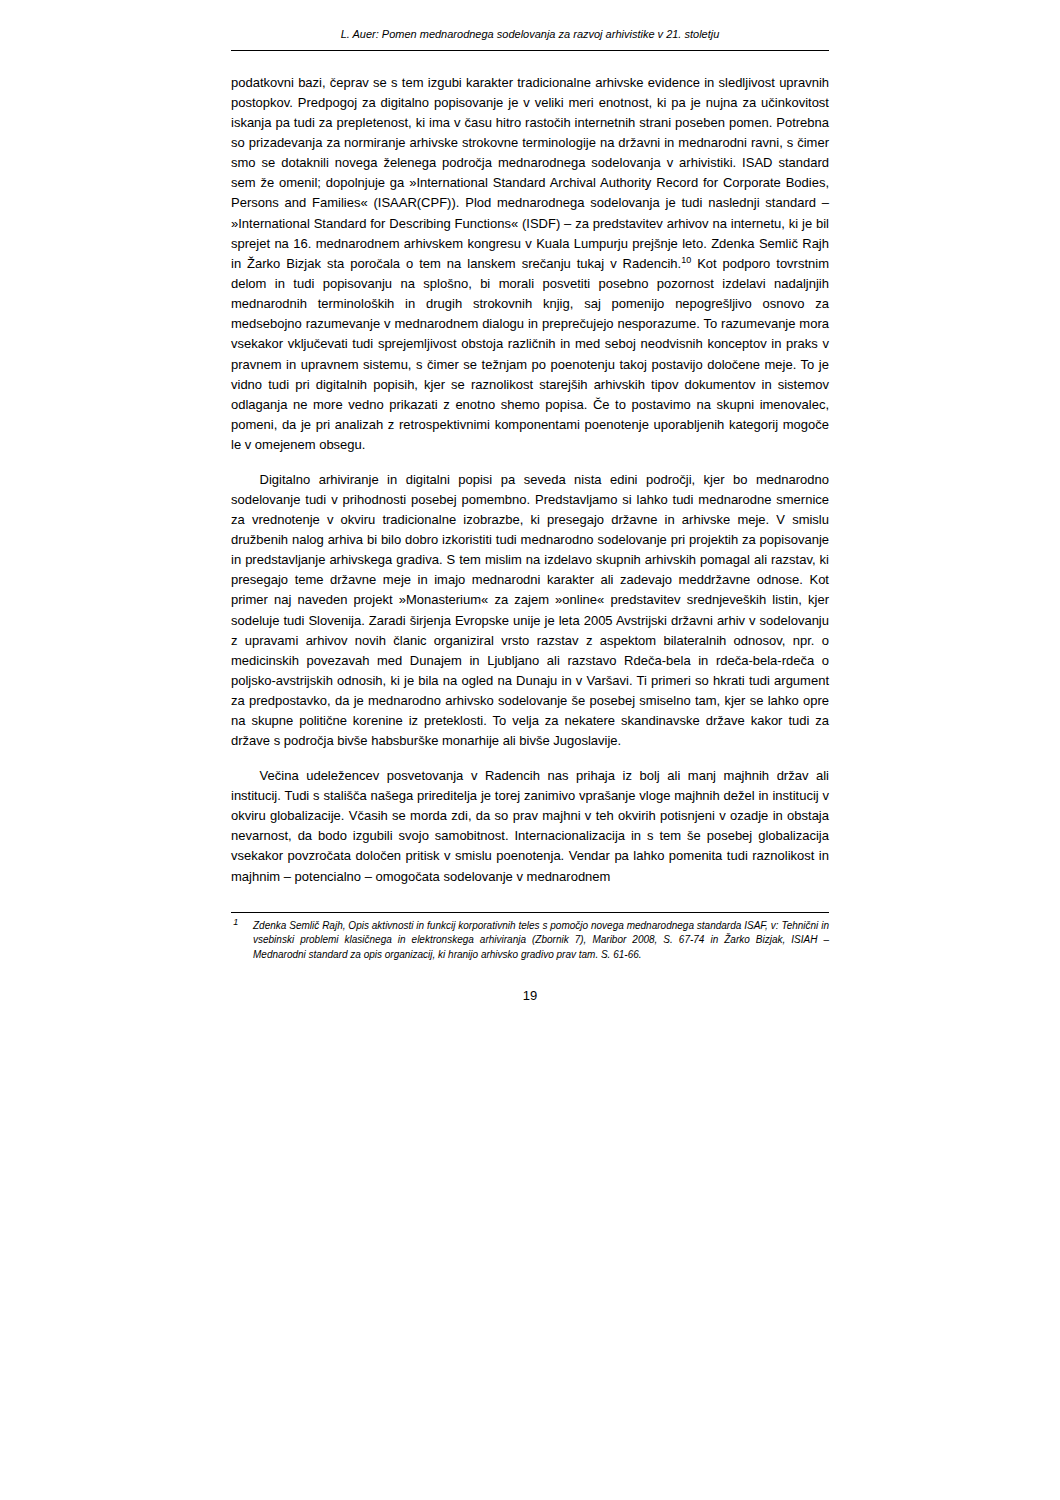L. Auer: Pomen mednarodnega sodelovanja za razvoj arhivistike v 21. stoletju
podatkovni bazi, čeprav se s tem izgubi karakter tradicionalne arhivske evidence in sledljivost upravnih postopkov. Predpogoj za digitalno popisovanje je v veliki meri enotnost, ki pa je nujna za učinkovitost iskanja pa tudi za prepletenost, ki ima v času hitro rastočih internetnih strani poseben pomen. Potrebna so prizadevanja za normiranje arhivske strokovne terminologije na državni in mednarodni ravni, s čimer smo se dotaknili novega želenega področja mednarodnega sodelovanja v arhivistiki. ISAD standard sem že omenil; dopolnjuje ga »International Standard Archival Authority Record for Corporate Bodies, Persons and Families« (ISAAR(CPF)). Plod mednarodnega sodelovanja je tudi naslednji standard – »International Standard for Describing Functions« (ISDF) – za predstavitev arhivov na internetu, ki je bil sprejet na 16. mednarodnem arhivskem kongresu v Kuala Lumpurju prejšnje leto. Zdenka Semlič Rajh in Žarko Bizjak sta poročala o tem na lanskem srečanju tukaj v Radencih.10 Kot podporo tovrstnim delom in tudi popisovanju na splošno, bi morali posvetiti posebno pozornost izdelavi nadaljnjih mednarodnih terminoloških in drugih strokovnih knjig, saj pomenijo nepogrešljivo osnovo za medsebojno razumevanje v mednarodnem dialogu in preprečujejo nesporazume. To razumevanje mora vsekakor vključevati tudi sprejemljivost obstoja različnih in med seboj neodvisnih konceptov in praks v pravnem in upravnem sistemu, s čimer se težnjam po poenotenju takoj postavijo določene meje. To je vidno tudi pri digitalnih popisih, kjer se raznolikost starejših arhivskih tipov dokumentov in sistemov odlaganja ne more vedno prikazati z enotno shemo popisa. Če to postavimo na skupni imenovalec, pomeni, da je pri analizah z retrospektivnimi komponentami poenotenje uporabljenih kategorij mogoče le v omejenem obsegu.
Digitalno arhiviranje in digitalni popisi pa seveda nista edini področji, kjer bo mednarodno sodelovanje tudi v prihodnosti posebej pomembno. Predstavljamo si lahko tudi mednarodne smernice za vrednotenje v okviru tradicionalne izobrazbe, ki presegajo državne in arhivske meje. V smislu družbenih nalog arhiva bi bilo dobro izkoristiti tudi mednarodno sodelovanje pri projektih za popisovanje in predstavljanje arhivskega gradiva. S tem mislim na izdelavo skupnih arhivskih pomagal ali razstav, ki presegajo teme državne meje in imajo mednarodni karakter ali zadevajo meddržavne odnose. Kot primer naj naveden projekt »Monasterium« za zajem »online« predstavitev srednjeveških listin, kjer sodeluje tudi Slovenija. Zaradi širjenja Evropske unije je leta 2005 Avstrijski državni arhiv v sodelovanju z upravami arhivov novih članic organiziral vrsto razstav z aspektom bilateralnih odnosov, npr. o medicinskih povezavah med Dunajem in Ljubljano ali razstavo Rdeča-bela in rdeča-bela-rdeča o poljsko-avstrijskih odnosih, ki je bila na ogled na Dunaju in v Varšavi. Ti primeri so hkrati tudi argument za predpostavko, da je mednarodno arhivsko sodelovanje še posebej smiselno tam, kjer se lahko opre na skupne politične korenine iz preteklosti. To velja za nekatere skandinavske države kakor tudi za države s področja bivše habsburške monarhije ali bivše Jugoslavije.
Večina udeležencev posvetovanja v Radencih nas prihaja iz bolj ali manj majhnih držav ali institucij. Tudi s stališča našega prireditelja je torej zanimivo vprašanje vloge majhnih dežel in institucij v okviru globalizacije. Včasih se morda zdi, da so prav majhni v teh okvirih potisnjeni v ozadje in obstaja nevarnost, da bodo izgubili svojo samobitnost. Internacionalizacija in s tem še posebej globalizacija vsekakor povzročata določen pritisk v smislu poenotenja. Vendar pa lahko pomenita tudi raznolikost in majhnim – potencialno – omogočata sodelovanje v mednarodnem
Zdenka Semlič Rajh, Opis aktivnosti in funkcij korporativnih teles s pomočjo novega mednarodnega standarda ISAF, v: Tehnični in vsebinski problemi klasičnega in elektronskega arhiviranja (Zbornik 7), Maribor 2008, S. 67-74 in Žarko Bizjak, ISIAH – Mednarodni standard za opis organizacij, ki hranijo arhivsko gradivo prav tam. S. 61-66.
19